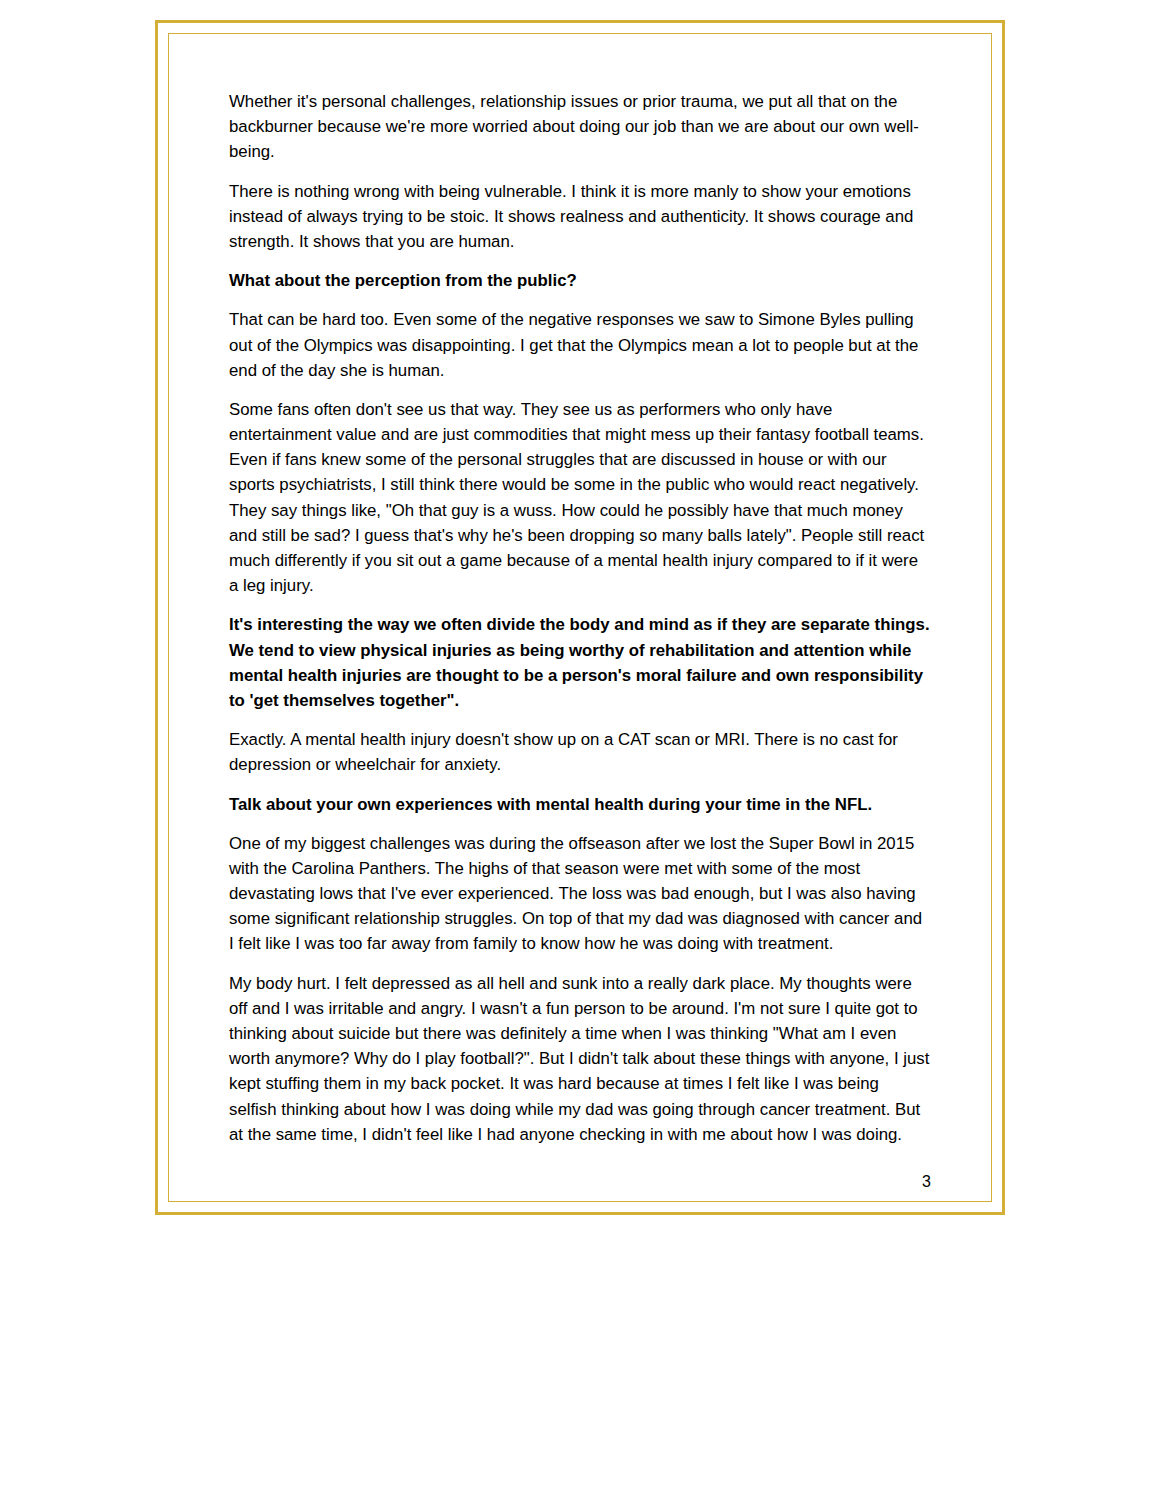Whether it's personal challenges, relationship issues or prior trauma, we put all that on the backburner because we're more worried about doing our job than we are about our own well-being.
There is nothing wrong with being vulnerable. I think it is more manly to show your emotions instead of always trying to be stoic. It shows realness and authenticity. It shows courage and strength. It shows that you are human.
What about the perception from the public?
That can be hard too. Even some of the negative responses we saw to Simone Byles pulling out of the Olympics was disappointing. I get that the Olympics mean a lot to people but at the end of the day she is human.
Some fans often don't see us that way. They see us as performers who only have entertainment value and are just commodities that might mess up their fantasy football teams. Even if fans knew some of the personal struggles that are discussed in house or with our sports psychiatrists, I still think there would be some in the public who would react negatively. They say things like, "Oh that guy is a wuss. How could he possibly have that much money and still be sad? I guess that's why he's been dropping so many balls lately". People still react much differently if you sit out a game because of a mental health injury compared to if it were a leg injury.
It's interesting the way we often divide the body and mind as if they are separate things. We tend to view physical injuries as being worthy of rehabilitation and attention while mental health injuries are thought to be a person's moral failure and own responsibility to 'get themselves together".
Exactly. A mental health injury doesn't show up on a CAT scan or MRI. There is no cast for depression or wheelchair for anxiety.
Talk about your own experiences with mental health during your time in the NFL.
One of my biggest challenges was during the offseason after we lost the Super Bowl in 2015 with the Carolina Panthers. The highs of that season were met with some of the most devastating lows that I've ever experienced. The loss was bad enough, but I was also having some significant relationship struggles. On top of that my dad was diagnosed with cancer and I felt like I was too far away from family to know how he was doing with treatment.
My body hurt. I felt depressed as all hell and sunk into a really dark place. My thoughts were off and I was irritable and angry. I wasn't a fun person to be around. I'm not sure I quite got to thinking about suicide but there was definitely a time when I was thinking "What am I even worth anymore? Why do I play football?". But I didn't talk about these things with anyone, I just kept stuffing them in my back pocket. It was hard because at times I felt like I was being selfish thinking about how I was doing while my dad was going through cancer treatment. But at the same time, I didn't feel like I had anyone checking in with me about how I was doing.
3